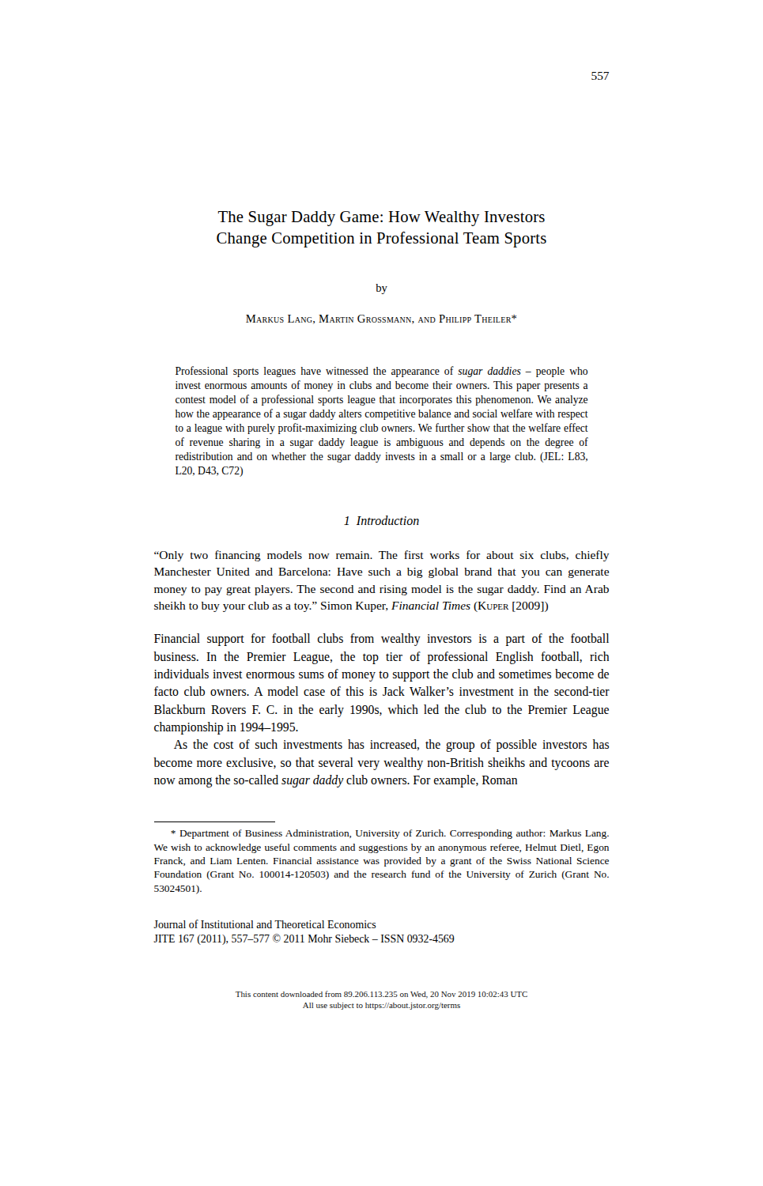557
The Sugar Daddy Game: How Wealthy Investors
Change Competition in Professional Team Sports
by
Markus Lang, Martin Grossmann, and Philipp Theiler*
Professional sports leagues have witnessed the appearance of sugar daddies – people who invest enormous amounts of money in clubs and become their owners. This paper presents a contest model of a professional sports league that incorporates this phenomenon. We analyze how the appearance of a sugar daddy alters competitive balance and social welfare with respect to a league with purely profit-maximizing club owners. We further show that the welfare effect of revenue sharing in a sugar daddy league is ambiguous and depends on the degree of redistribution and on whether the sugar daddy invests in a small or a large club. (JEL: L83, L20, D43, C72)
1 Introduction
“Only two financing models now remain. The first works for about six clubs, chiefly Manchester United and Barcelona: Have such a big global brand that you can generate money to pay great players. The second and rising model is the sugar daddy. Find an Arab sheikh to buy your club as a toy.” Simon Kuper, Financial Times (Kuper [2009])
Financial support for football clubs from wealthy investors is a part of the football business. In the Premier League, the top tier of professional English football, rich individuals invest enormous sums of money to support the club and sometimes become de facto club owners. A model case of this is Jack Walker’s investment in the second-tier Blackburn Rovers F. C. in the early 1990s, which led the club to the Premier League championship in 1994–1995.
As the cost of such investments has increased, the group of possible investors has become more exclusive, so that several very wealthy non-British sheikhs and tycoons are now among the so-called sugar daddy club owners. For example, Roman
* Department of Business Administration, University of Zurich. Corresponding author: Markus Lang. We wish to acknowledge useful comments and suggestions by an anonymous referee, Helmut Dietl, Egon Franck, and Liam Lenten. Financial assistance was provided by a grant of the Swiss National Science Foundation (Grant No. 100014-120503) and the research fund of the University of Zurich (Grant No. 53024501).
Journal of Institutional and Theoretical Economics
JITE 167 (2011), 557–577 © 2011 Mohr Siebeck – ISSN 0932-4569
This content downloaded from 89.206.113.235 on Wed, 20 Nov 2019 10:02:43 UTC
All use subject to https://about.jstor.org/terms